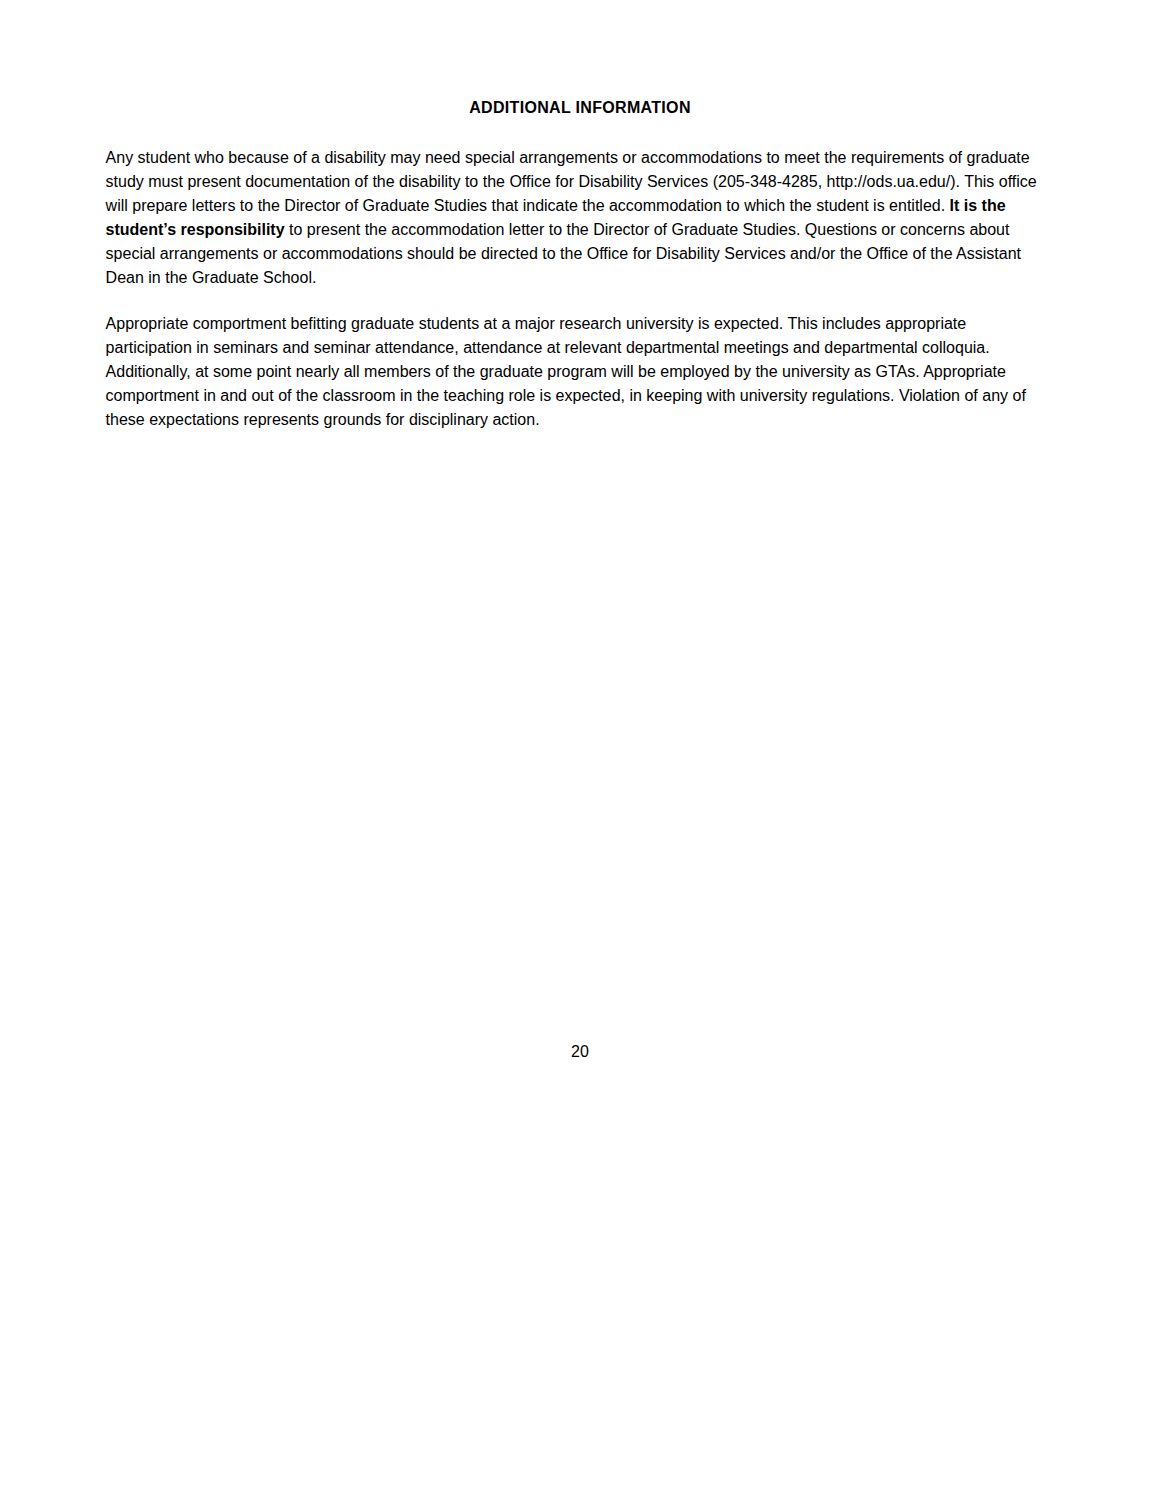ADDITIONAL INFORMATION
Any student who because of a disability may need special arrangements or accommodations to meet the requirements of graduate study must present documentation of the disability to the Office for Disability Services (205-348-4285, http://ods.ua.edu/). This office will prepare letters to the Director of Graduate Studies that indicate the accommodation to which the student is entitled. It is the student’s responsibility to present the accommodation letter to the Director of Graduate Studies. Questions or concerns about special arrangements or accommodations should be directed to the Office for Disability Services and/or the Office of the Assistant Dean in the Graduate School.
Appropriate comportment befitting graduate students at a major research university is expected. This includes appropriate participation in seminars and seminar attendance, attendance at relevant departmental meetings and departmental colloquia. Additionally, at some point nearly all members of the graduate program will be employed by the university as GTAs. Appropriate comportment in and out of the classroom in the teaching role is expected, in keeping with university regulations. Violation of any of these expectations represents grounds for disciplinary action.
20